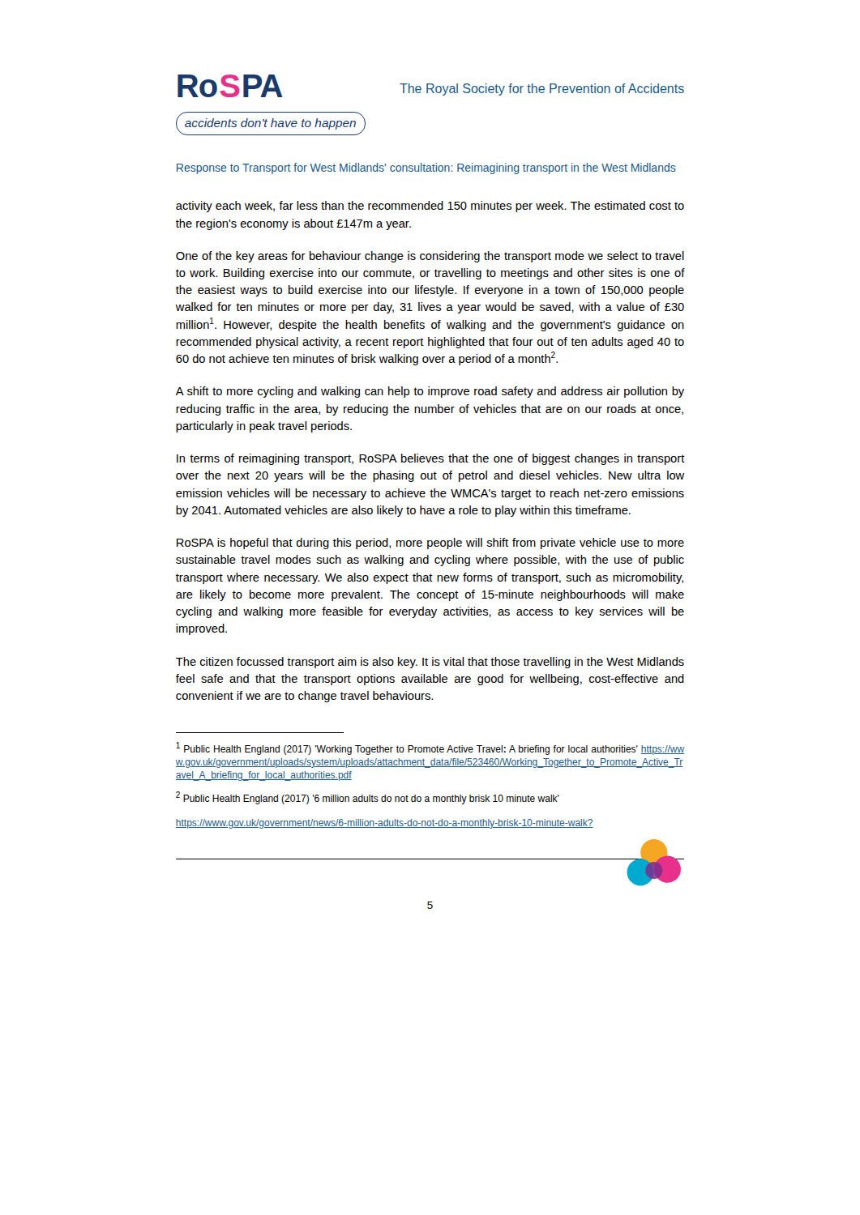Ro SPA
accidents don't have to happen
The Royal Society for the Prevention of Accidents
Response to Transport for West Midlands' consultation: Reimagining transport in the West Midlands
activity each week, far less than the recommended 150 minutes per week. The estimated cost to the region's economy is about £147m a year.
One of the key areas for behaviour change is considering the transport mode we select to travel to work. Building exercise into our commute, or travelling to meetings and other sites is one of the easiest ways to build exercise into our lifestyle. If everyone in a town of 150,000 people walked for ten minutes or more per day, 31 lives a year would be saved, with a value of £30 million1. However, despite the health benefits of walking and the government's guidance on recommended physical activity, a recent report highlighted that four out of ten adults aged 40 to 60 do not achieve ten minutes of brisk walking over a period of a month2.
A shift to more cycling and walking can help to improve road safety and address air pollution by reducing traffic in the area, by reducing the number of vehicles that are on our roads at once, particularly in peak travel periods.
In terms of reimagining transport, RoSPA believes that the one of biggest changes in transport over the next 20 years will be the phasing out of petrol and diesel vehicles. New ultra low emission vehicles will be necessary to achieve the WMCA's target to reach net-zero emissions by 2041. Automated vehicles are also likely to have a role to play within this timeframe.
RoSPA is hopeful that during this period, more people will shift from private vehicle use to more sustainable travel modes such as walking and cycling where possible, with the use of public transport where necessary. We also expect that new forms of transport, such as micromobility, are likely to become more prevalent. The concept of 15-minute neighbourhoods will make cycling and walking more feasible for everyday activities, as access to key services will be improved.
The citizen focussed transport aim is also key. It is vital that those travelling in the West Midlands feel safe and that the transport options available are good for wellbeing, cost-effective and convenient if we are to change travel behaviours.
1 Public Health England (2017) 'Working Together to Promote Active Travel: A briefing for local authorities' https://www.gov.uk/government/uploads/system/uploads/attachment_data/file/523460/Working_Together_to_Promote_Active_Travel_A_briefing_for_local_authorities.pdf
2 Public Health England (2017) '6 million adults do not do a monthly brisk 10 minute walk'
https://www.gov.uk/government/news/6-million-adults-do-not-do-a-monthly-brisk-10-minute-walk?
5